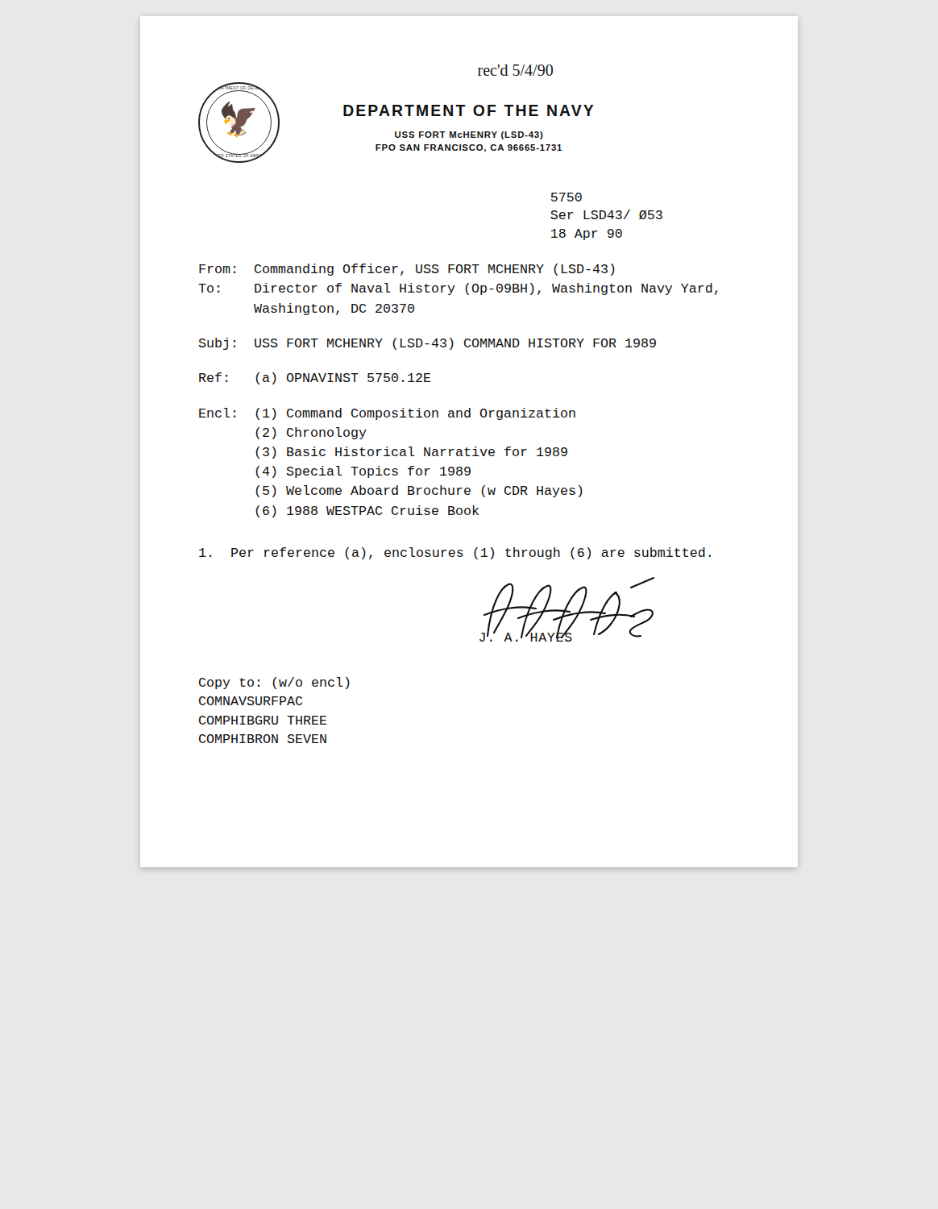rec'd 5/4/90
DEPARTMENT OF DEFENSE
🦅
UNITED STATES OF AMERICA
DEPARTMENT OF THE NAVY
USS FORT McHENRY (LSD-43)
FPO SAN FRANCISCO, CA 96665-1731
5750 Ser LSD43/ Ø53 18 Apr 90
From:
Commanding Officer, USS FORT MCHENRY (LSD-43)
To:
Director of Naval History (Op-09BH), Washington Navy Yard,
Washington, DC 20370
Subj:
USS FORT MCHENRY (LSD-43) COMMAND HISTORY FOR 1989
Ref:
(a) OPNAVINST 5750.12E
Encl:
(1) Command Composition and Organization
(2) Chronology
(3) Basic Historical Narrative for 1989
(4) Special Topics for 1989
(5) Welcome Aboard Brochure (w CDR Hayes)
(6) 1988 WESTPAC Cruise Book
1. Per reference (a), enclosures (1) through (6) are submitted.
J. A. HAYES
Copy to: (w/o encl)
COMNAVSURFPAC
COMPHIBGRU THREE
COMPHIBRON SEVEN